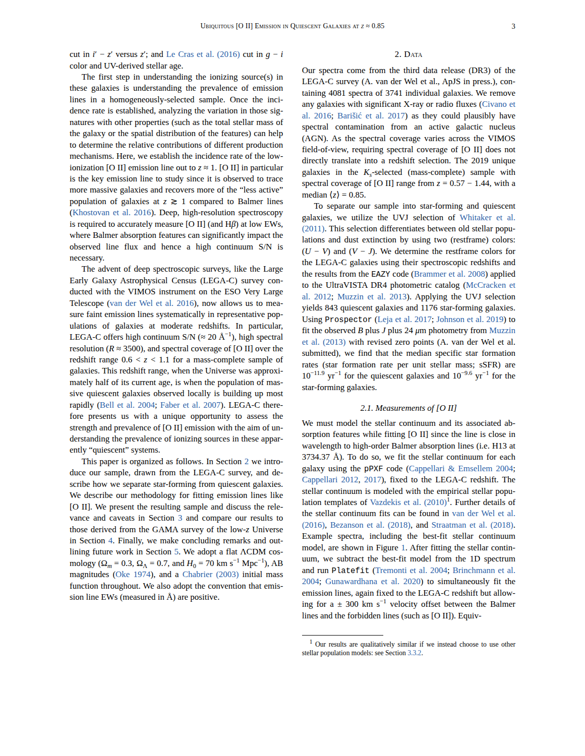Ubiquitous [O II] Emission in Quiescent Galaxies at z ≈ 0.85 3
cut in i′ − z′ versus z′; and Le Cras et al. (2016) cut in g − i color and UV-derived stellar age.
The first step in understanding the ionizing source(s) in these galaxies is understanding the prevalence of emission lines in a homogeneously-selected sample. Once the incidence rate is established, analyzing the variation in those signatures with other properties (such as the total stellar mass of the galaxy or the spatial distribution of the features) can help to determine the relative contributions of different production mechanisms. Here, we establish the incidence rate of the low-ionization [O II] emission line out to z ≈ 1. [O II] in particular is the key emission line to study since it is observed to trace more massive galaxies and recovers more of the “less active” population of galaxies at z ≳ 1 compared to Balmer lines (Khostovan et al. 2016). Deep, high-resolution spectroscopy is required to accurately measure [O II] (and Hβ) at low EWs, where Balmer absorption features can significantly impact the observed line flux and hence a high continuum S/N is necessary.
The advent of deep spectroscopic surveys, like the Large Early Galaxy Astrophysical Census (LEGA-C) survey conducted with the VIMOS instrument on the ESO Very Large Telescope (van der Wel et al. 2016), now allows us to measure faint emission lines systematically in representative populations of galaxies at moderate redshifts. In particular, LEGA-C offers high continuum S/N (≈ 20 Å−1), high spectral resolution (R ≈ 3500), and spectral coverage of [O II] over the redshift range 0.6 < z < 1.1 for a mass-complete sample of galaxies. This redshift range, when the Universe was approximately half of its current age, is when the population of massive quiescent galaxies observed locally is building up most rapidly (Bell et al. 2004; Faber et al. 2007). LEGA-C therefore presents us with a unique opportunity to assess the strength and prevalence of [O II] emission with the aim of understanding the prevalence of ionizing sources in these apparently “quiescent” systems.
This paper is organized as follows. In Section 2 we introduce our sample, drawn from the LEGA-C survey, and describe how we separate star-forming from quiescent galaxies. We describe our methodology for fitting emission lines like [O II]. We present the resulting sample and discuss the relevance and caveats in Section 3 and compare our results to those derived from the GAMA survey of the low-z Universe in Section 4. Finally, we make concluding remarks and outlining future work in Section 5. We adopt a flat ΛCDM cosmology (Ωm = 0.3, ΩΛ = 0.7, and H0 = 70 km s−1 Mpc−1), AB magnitudes (Oke 1974), and a Chabrier (2003) initial mass function throughout. We also adopt the convention that emission line EWs (measured in Å) are positive.
2. Data
Our spectra come from the third data release (DR3) of the LEGA-C survey (A. van der Wel et al., ApJS in press.), containing 4081 spectra of 3741 individual galaxies. We remove any galaxies with significant X-ray or radio fluxes (Civano et al. 2016; Barišić et al. 2017) as they could plausibly have spectral contamination from an active galactic nucleus (AGN). As the spectral coverage varies across the VIMOS field-of-view, requiring spectral coverage of [O II] does not directly translate into a redshift selection. The 2019 unique galaxies in the Ks-selected (mass-complete) sample with spectral coverage of [O II] range from z = 0.57 − 1.44, with a median ⟨z⟩ = 0.85.
To separate our sample into star-forming and quiescent galaxies, we utilize the UVJ selection of Whitaker et al. (2011). This selection differentiates between old stellar populations and dust extinction by using two (restframe) colors: (U − V) and (V − J). We determine the restframe colors for the LEGA-C galaxies using their spectroscopic redshifts and the results from the EAZY code (Brammer et al. 2008) applied to the UltraVISTA DR4 photometric catalog (McCracken et al. 2012; Muzzin et al. 2013). Applying the UVJ selection yields 843 quiescent galaxies and 1176 star-forming galaxies. Using Prospector (Leja et al. 2017; Johnson et al. 2019) to fit the observed B plus J plus 24 μm photometry from Muzzin et al. (2013) with revised zero points (A. van der Wel et al. submitted), we find that the median specific star formation rates (star formation rate per unit stellar mass; sSFR) are 10−11.9 yr−1 for the quiescent galaxies and 10−9.6 yr−1 for the star-forming galaxies.
2.1. Measurements of [O II]
We must model the stellar continuum and its associated absorption features while fitting [O II] since the line is close in wavelength to high-order Balmer absorption lines (i.e. H13 at 3734.37 Å). To do so, we fit the stellar continuum for each galaxy using the pPXF code (Cappellari & Emsellem 2004; Cappellari 2012, 2017), fixed to the LEGA-C redshift. The stellar continuum is modeled with the empirical stellar population templates of Vazdekis et al. (2010)1. Further details of the stellar continuum fits can be found in van der Wel et al. (2016), Bezanson et al. (2018), and Straatman et al. (2018). Example spectra, including the best-fit stellar continuum model, are shown in Figure 1. After fitting the stellar continuum, we subtract the best-fit model from the 1D spectrum and run Platefit (Tremonti et al. 2004; Brinchmann et al. 2004; Gunawardhana et al. 2020) to simultaneously fit the emission lines, again fixed to the LEGA-C redshift but allowing for a ± 300 km s−1 velocity offset between the Balmer lines and the forbidden lines (such as [O II]). Equiv-
1 Our results are qualitatively similar if we instead choose to use other stellar population models: see Section 3.3.2.